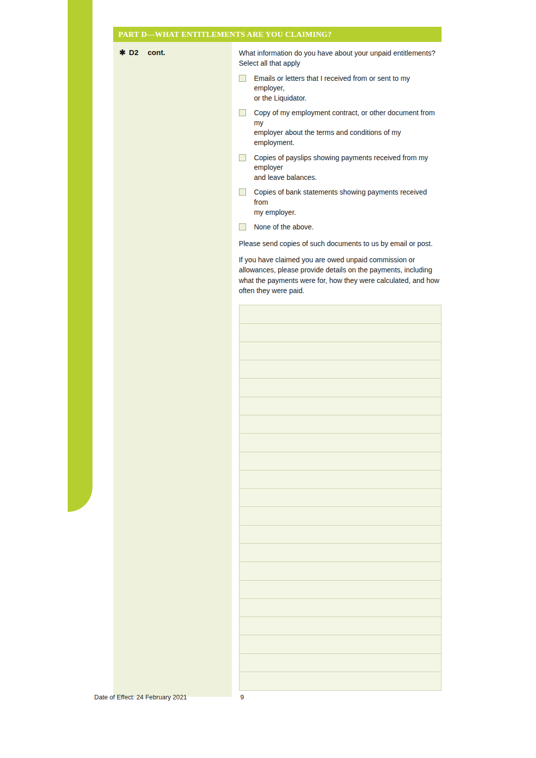Part D—What entitlements are you claiming?
✱D2 cont.
What information do you have about your unpaid entitlements? Select all that apply
Emails or letters that I received from or sent to my employer,
or the Liquidator.
Copy of my employment contract, or other document from my
employer about the terms and conditions of my employment.
Copies of payslips showing payments received from my employer
and leave balances.
Copies of bank statements showing payments received from
my employer.
None of the above.
Please send copies of such documents to us by email or post.
If you have claimed you are owed unpaid commission or allowances, please provide details on the payments, including what the payments were for, how they were calculated, and how often they were paid.
Date of Effect: 24 February 2021 9